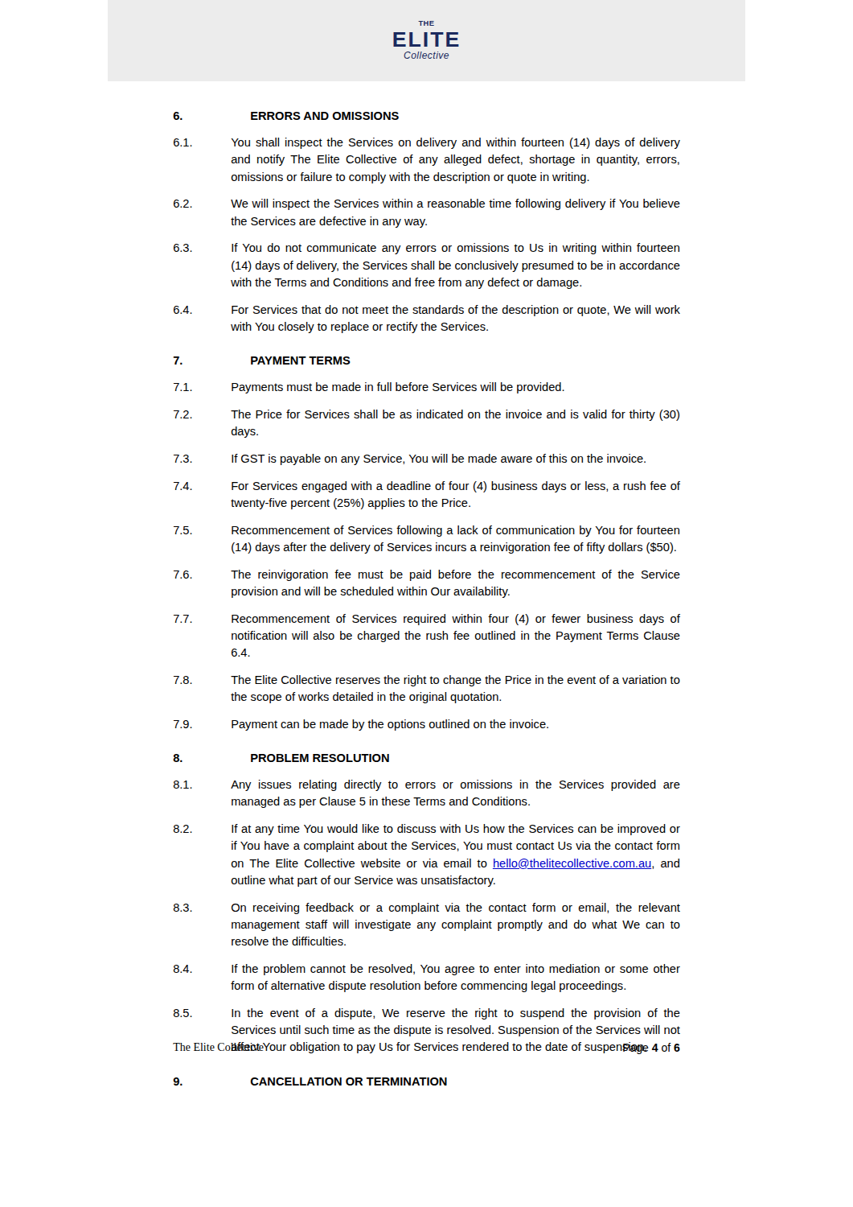THE ELITE Collective
6. ERRORS AND OMISSIONS
6.1. You shall inspect the Services on delivery and within fourteen (14) days of delivery and notify The Elite Collective of any alleged defect, shortage in quantity, errors, omissions or failure to comply with the description or quote in writing.
6.2. We will inspect the Services within a reasonable time following delivery if You believe the Services are defective in any way.
6.3. If You do not communicate any errors or omissions to Us in writing within fourteen (14) days of delivery, the Services shall be conclusively presumed to be in accordance with the Terms and Conditions and free from any defect or damage.
6.4. For Services that do not meet the standards of the description or quote, We will work with You closely to replace or rectify the Services.
7. PAYMENT TERMS
7.1. Payments must be made in full before Services will be provided.
7.2. The Price for Services shall be as indicated on the invoice and is valid for thirty (30) days.
7.3. If GST is payable on any Service, You will be made aware of this on the invoice.
7.4. For Services engaged with a deadline of four (4) business days or less, a rush fee of twenty-five percent (25%) applies to the Price.
7.5. Recommencement of Services following a lack of communication by You for fourteen (14) days after the delivery of Services incurs a reinvigoration fee of fifty dollars ($50).
7.6. The reinvigoration fee must be paid before the recommencement of the Service provision and will be scheduled within Our availability.
7.7. Recommencement of Services required within four (4) or fewer business days of notification will also be charged the rush fee outlined in the Payment Terms Clause 6.4.
7.8. The Elite Collective reserves the right to change the Price in the event of a variation to the scope of works detailed in the original quotation.
7.9. Payment can be made by the options outlined on the invoice.
8. PROBLEM RESOLUTION
8.1. Any issues relating directly to errors or omissions in the Services provided are managed as per Clause 5 in these Terms and Conditions.
8.2. If at any time You would like to discuss with Us how the Services can be improved or if You have a complaint about the Services, You must contact Us via the contact form on The Elite Collective website or via email to hello@thelitecollective.com.au, and outline what part of our Service was unsatisfactory.
8.3. On receiving feedback or a complaint via the contact form or email, the relevant management staff will investigate any complaint promptly and do what We can to resolve the difficulties.
8.4. If the problem cannot be resolved, You agree to enter into mediation or some other form of alternative dispute resolution before commencing legal proceedings.
8.5. In the event of a dispute, We reserve the right to suspend the provision of the Services until such time as the dispute is resolved. Suspension of the Services will not affect Your obligation to pay Us for Services rendered to the date of suspension.
9. CANCELLATION OR TERMINATION
The Elite Collective Page 4 of 6